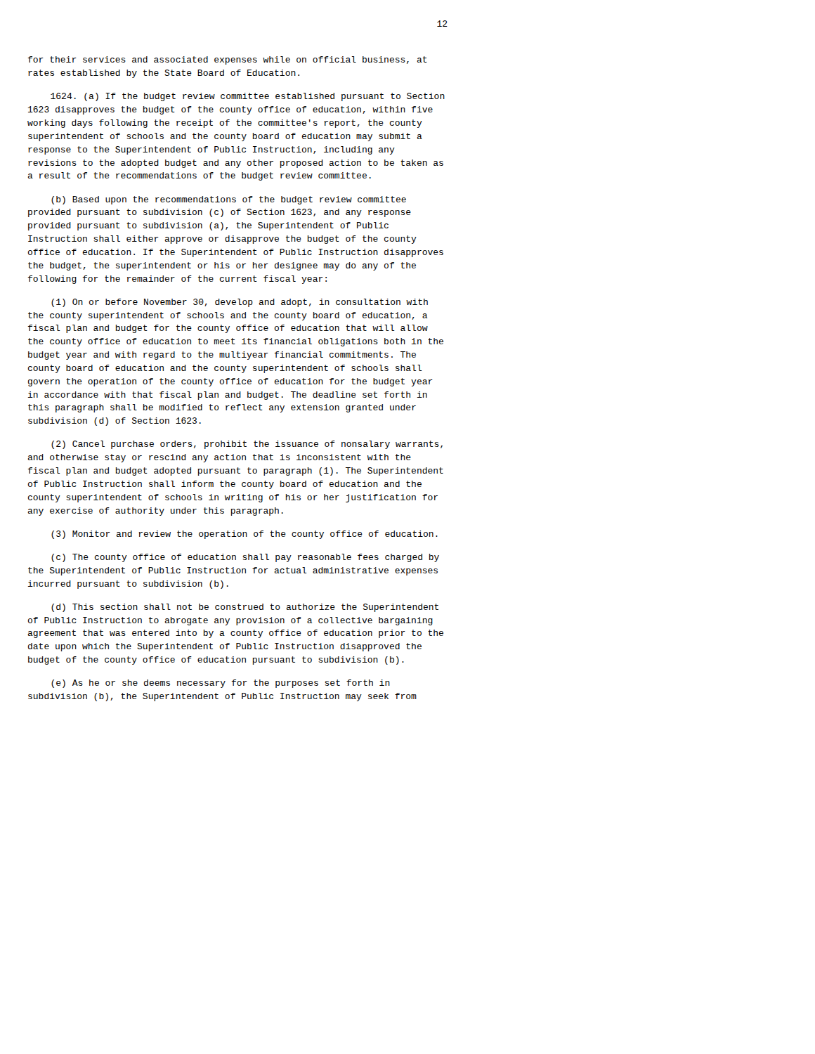12
for their services and associated expenses while on official business, at rates established by the State Board of Education.
1624. (a) If the budget review committee established pursuant to Section 1623 disapproves the budget of the county office of education, within five working days following the receipt of the committee's report, the county superintendent of schools and the county board of education may submit a response to the Superintendent of Public Instruction, including any revisions to the adopted budget and any other proposed action to be taken as a result of the recommendations of the budget review committee.
(b) Based upon the recommendations of the budget review committee provided pursuant to subdivision (c) of Section 1623, and any response provided pursuant to subdivision (a), the Superintendent of Public Instruction shall either approve or disapprove the budget of the county office of education. If the Superintendent of Public Instruction disapproves the budget, the superintendent or his or her designee may do any of the following for the remainder of the current fiscal year:
(1) On or before November 30, develop and adopt, in consultation with the county superintendent of schools and the county board of education, a fiscal plan and budget for the county office of education that will allow the county office of education to meet its financial obligations both in the budget year and with regard to the multiyear financial commitments. The county board of education and the county superintendent of schools shall govern the operation of the county office of education for the budget year in accordance with that fiscal plan and budget. The deadline set forth in this paragraph shall be modified to reflect any extension granted under subdivision (d) of Section 1623.
(2) Cancel purchase orders, prohibit the issuance of nonsalary warrants, and otherwise stay or rescind any action that is inconsistent with the fiscal plan and budget adopted pursuant to paragraph (1). The Superintendent of Public Instruction shall inform the county board of education and the county superintendent of schools in writing of his or her justification for any exercise of authority under this paragraph.
(3) Monitor and review the operation of the county office of education.
(c) The county office of education shall pay reasonable fees charged by the Superintendent of Public Instruction for actual administrative expenses incurred pursuant to subdivision (b).
(d) This section shall not be construed to authorize the Superintendent of Public Instruction to abrogate any provision of a collective bargaining agreement that was entered into by a county office of education prior to the date upon which the Superintendent of Public Instruction disapproved the budget of the county office of education pursuant to subdivision (b).
(e) As he or she deems necessary for the purposes set forth in subdivision (b), the Superintendent of Public Instruction may seek from